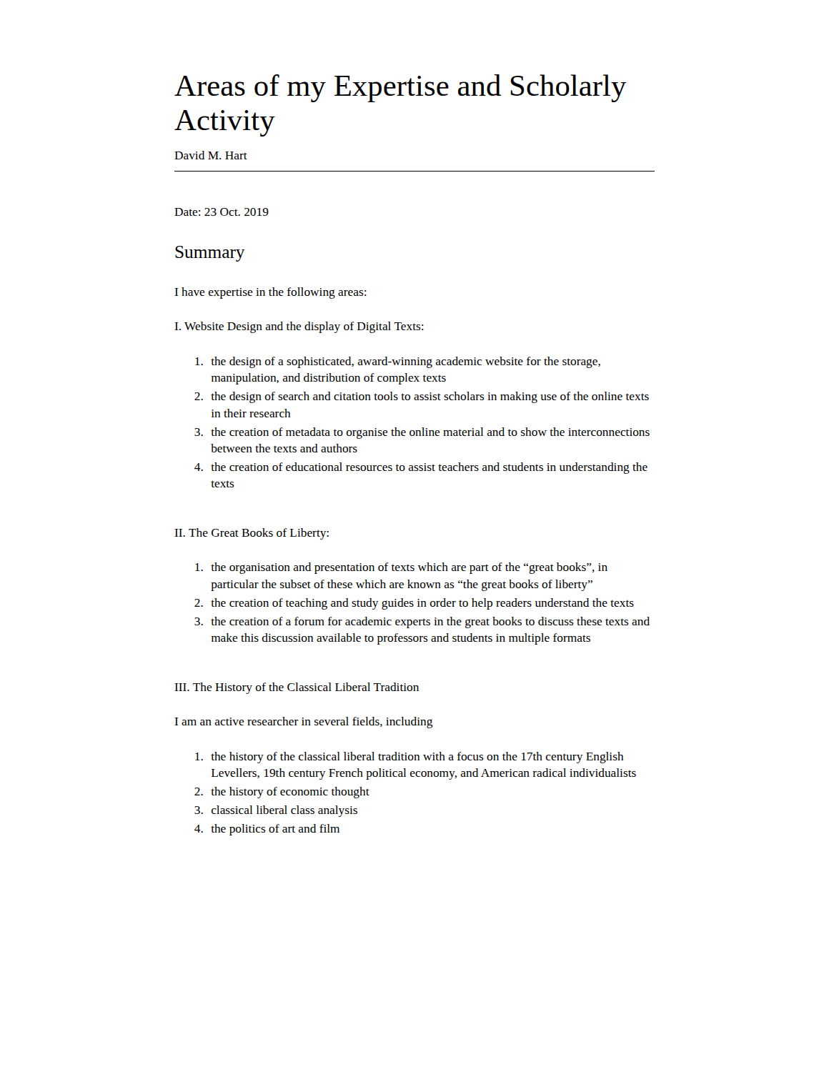Areas of my Expertise and Scholarly Activity
David M. Hart
Date: 23 Oct. 2019
Summary
I have expertise in the following areas:
I. Website Design and the display of Digital Texts:
the design of a sophisticated, award-winning academic website for the storage, manipulation, and distribution of complex texts
the design of search and citation tools to assist scholars in making use of the online texts in their research
the creation of metadata to organise the online material and to show the interconnections between the texts and authors
the creation of educational resources to assist teachers and students in understanding the texts
II. The Great Books of Liberty:
the organisation and presentation of texts which are part of the “great books”, in particular the subset of these which are known as “the great books of liberty”
the creation of teaching and study guides in order to help readers understand the texts
the creation of a forum for academic experts in the great books to discuss these texts and make this discussion available to professors and students in multiple formats
III. The History of the Classical Liberal Tradition
I am an active researcher in several fields, including
the history of the classical liberal tradition with a focus on the 17th century English Levellers, 19th century French political economy, and American radical individualists
the history of economic thought
classical liberal class analysis
the politics of art and film